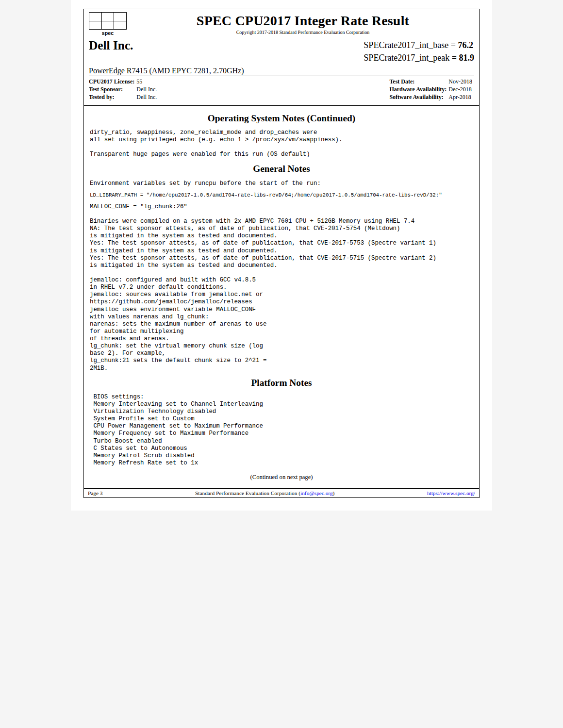spec
SPEC CPU2017 Integer Rate Result
Copyright 2017-2018 Standard Performance Evaluation Corporation
Dell Inc.
SPECrate2017_int_base = 76.2
SPECrate2017_int_peak = 81.9
PowerEdge R7415 (AMD EPYC 7281, 2.70GHz)
| CPU2017 License: | 55 |
| Test Sponsor: | Dell Inc. |
| Tested by: | Dell Inc. |
| Test Date: | Nov-2018 |
| Hardware Availability: | Dec-2018 |
| Software Availability: | Apr-2018 |
Operating System Notes (Continued)
dirty_ratio, swappiness, zone_reclaim_mode and drop_caches were
all set using privileged echo (e.g. echo 1 > /proc/sys/vm/swappiness).

Transparent huge pages were enabled for this run (OS default)
General Notes
Environment variables set by runcpu before the start of the run:
LD_LIBRARY_PATH = "/home/cpu2017-1.0.5/amd1704-rate-libs-revD/64;/home/cpu2017-1.0.5/amd1704-rate-libs-revD/32:"
MALLOC_CONF = "lg_chunk:26"

Binaries were compiled on a system with 2x AMD EPYC 7601 CPU + 512GB Memory using RHEL 7.4
NA: The test sponsor attests, as of date of publication, that CVE-2017-5754 (Meltdown)
is mitigated in the system as tested and documented.
Yes: The test sponsor attests, as of date of publication, that CVE-2017-5753 (Spectre variant 1)
is mitigated in the system as tested and documented.
Yes: The test sponsor attests, as of date of publication, that CVE-2017-5715 (Spectre variant 2)
is mitigated in the system as tested and documented.

jemalloc: configured and built with GCC v4.8.5
in RHEL v7.2 under default conditions.
jemalloc: sources available from jemalloc.net or
https://github.com/jemalloc/jemalloc/releases
jemalloc uses environment variable MALLOC_CONF
with values narenas and lg_chunk:
narenas: sets the maximum number of arenas to use
for automatic multiplexing
of threads and arenas.
lg_chunk: set the virtual memory chunk size (log
base 2). For example,
lg_chunk:21 sets the default chunk size to 2^21 =
2MiB.
Platform Notes
 BIOS settings:
 Memory Interleaving set to Channel Interleaving
 Virtualization Technology disabled
 System Profile set to Custom
 CPU Power Management set to Maximum Performance
 Memory Frequency set to Maximum Performance
 Turbo Boost enabled
 C States set to Autonomous
 Memory Patrol Scrub disabled
 Memory Refresh Rate set to 1x
(Continued on next page)
Page 3 https://www.spec.org/
Standard Performance Evaluation Corporation (info@spec.org)